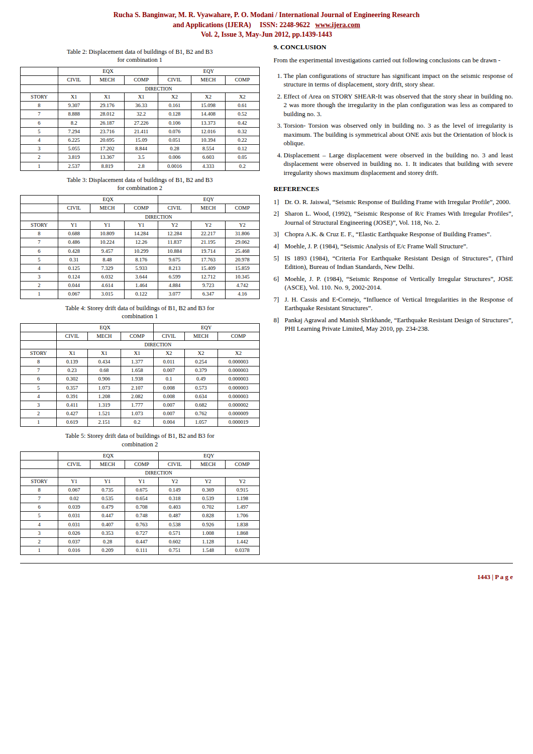Rucha S. Banginwar, M. R. Vyawahare, P. O. Modani / International Journal of Engineering Research and Applications (IJERA) ISSN: 2248-9622 www.ijera.com Vol. 2, Issue 3, May-Jun 2012, pp.1439-1443
Table 2: Displacement data of buildings of B1, B2 and B3
for combination 1
| | EQX | EQY |
| | CIVIL | MECH | COMP | CIVIL | MECH | COMP |
| | DIRECTION |
| STORY | X1 | X1 | X1 | X2 | X2 | X2 |
| 8 | 9.307 | 29.176 | 36.33 | 0.161 | 15.098 | 0.61 |
| 7 | 8.888 | 28.012 | 32.2 | 0.128 | 14.408 | 0.52 |
| 6 | 8.2 | 26.187 | 27.226 | 0.106 | 13.373 | 0.42 |
| 5 | 7.294 | 23.716 | 21.411 | 0.076 | 12.016 | 0.32 |
| 4 | 6.225 | 20.695 | 15.09 | 0.051 | 10.394 | 0.22 |
| 3 | 5.055 | 17.202 | 8.844 | 0.28 | 8.554 | 0.12 |
| 2 | 3.819 | 13.367 | 3.5 | 0.006 | 6.603 | 0.05 |
| 1 | 2.537 | 8.819 | 2.8 | 0.0016 | 4.333 | 0.2 |
Table 3: Displacement data of buildings of B1, B2 and B3
for combination 2
| | EQX | EQY |
| | CIVIL | MECH | COMP | CIVIL | MECH | COMP |
| | DIRECTION |
| STORY | Y1 | Y1 | Y1 | Y2 | Y2 | Y2 |
| 8 | 0.688 | 10.809 | 14.284 | 12.284 | 22.217 | 31.806 |
| 7 | 0.486 | 10.224 | 12.26 | 11.837 | 21.195 | 29.062 |
| 6 | 0.428 | 9.457 | 10.299 | 10.884 | 19.714 | 25.468 |
| 5 | 0.31 | 8.48 | 8.176 | 9.675 | 17.763 | 20.978 |
| 4 | 0.125 | 7.329 | 5.933 | 8.213 | 15.409 | 15.859 |
| 3 | 0.124 | 6.032 | 3.644 | 6.599 | 12.712 | 10.345 |
| 2 | 0.044 | 4.614 | 1.464 | 4.884 | 9.723 | 4.742 |
| 1 | 0.067 | 3.015 | 0.122 | 3.077 | 6.347 | 4.16 |
Table 4: Storey drift data of buildings of B1, B2 and B3 for
combination 1
| | EQX | EQY |
| | CIVIL | MECH | COMP | CIVIL | MECH | COMP |
| | DIRECTION |
| STORY | X1 | X1 | X1 | X2 | X2 | X2 |
| 8 | 0.139 | 0.434 | 1.377 | 0.011 | 0.254 | 0.000003 |
| 7 | 0.23 | 0.68 | 1.658 | 0.007 | 0.379 | 0.000003 |
| 6 | 0.302 | 0.906 | 1.938 | 0.1 | 0.49 | 0.000003 |
| 5 | 0.357 | 1.073 | 2.107 | 0.008 | 0.573 | 0.000003 |
| 4 | 0.391 | 1.208 | 2.082 | 0.008 | 0.634 | 0.000003 |
| 3 | 0.411 | 1.319 | 1.777 | 0.007 | 0.682 | 0.000002 |
| 2 | 0.427 | 1.521 | 1.073 | 0.007 | 0.762 | 0.000009 |
| 1 | 0.619 | 2.151 | 0.2 | 0.004 | 1.057 | 0.000019 |
Table 5: Storey drift data of buildings of B1, B2 and B3 for
combination 2
| | EQX | EQY |
| | CIVIL | MECH | COMP | CIVIL | MECH | COMP |
| | DIRECTION |
| STORY | Y1 | Y1 | Y1 | Y2 | Y2 | Y2 |
| 8 | 0.067 | 0.735 | 0.675 | 0.149 | 0.369 | 0.915 |
| 7 | 0.02 | 0.535 | 0.654 | 0.318 | 0.539 | 1.198 |
| 6 | 0.039 | 0.479 | 0.708 | 0.403 | 0.702 | 1.497 |
| 5 | 0.031 | 0.447 | 0.748 | 0.487 | 0.828 | 1.706 |
| 4 | 0.031 | 0.407 | 0.763 | 0.538 | 0.926 | 1.838 |
| 3 | 0.026 | 0.353 | 0.727 | 0.571 | 1.008 | 1.868 |
| 2 | 0.037 | 0.28 | 0.447 | 0.602 | 1.128 | 1.442 |
| 1 | 0.016 | 0.209 | 0.111 | 0.751 | 1.548 | 0.0378 |
9. CONCLUSION
From the experimental investigations carried out following conclusions can be drawn -
The plan configurations of structure has significant impact on the seismic response of structure in terms of displacement, story drift, story shear.
Effect of Area on STORY SHEAR-It was observed that the story shear in building no. 2 was more though the irregularity in the plan configuration was less as compared to building no. 3.
Torsion- Torsion was observed only in building no. 3 as the level of irregularity is maximum. The building is symmetrical about ONE axis but the Orientation of block is oblique.
Displacement – Large displacement were observed in the building no. 3 and least displacement were observed in building no. 1. It indicates that building with severe irregularity shows maximum displacement and storey drift.
REFERENCES
1] Dr. O. R. Jaiswal, “Seismic Response of Building Frame with Irregular Profile”, 2000.
2] Sharon L. Wood, (1992), “Seismic Response of R/c Frames With Irregular Profiles”, Journal of Structural Engineering (JOSE)”, Vol. 118, No. 2.
3] Chopra A.K. & Cruz E. F., “Elastic Earthquake Response of Building Frames”.
4] Moehle, J. P. (1984), “Seismic Analysis of E/c Frame Wall Structure”.
5] IS 1893 (1984), “Criteria For Earthquake Resistant Design of Structures”, (Third Edition), Bureau of Indian Standards, New Delhi.
6] Moehle, J. P. (1984), “Seismic Response of Vertically Irregular Structures”, JOSE (ASCE), Vol. 110. No. 9, 2002-2014.
7] J. H. Cassis and E-Cornejo, “Influence of Vertical Irregularities in the Response of Earthquake Resistant Structures”.
8] Pankaj Agrawal and Manish Shrikhande, “Earthquake Resistant Design of Structures”, PHI Learning Private Limited, May 2010, pp. 234-238.
1443 | P a g e